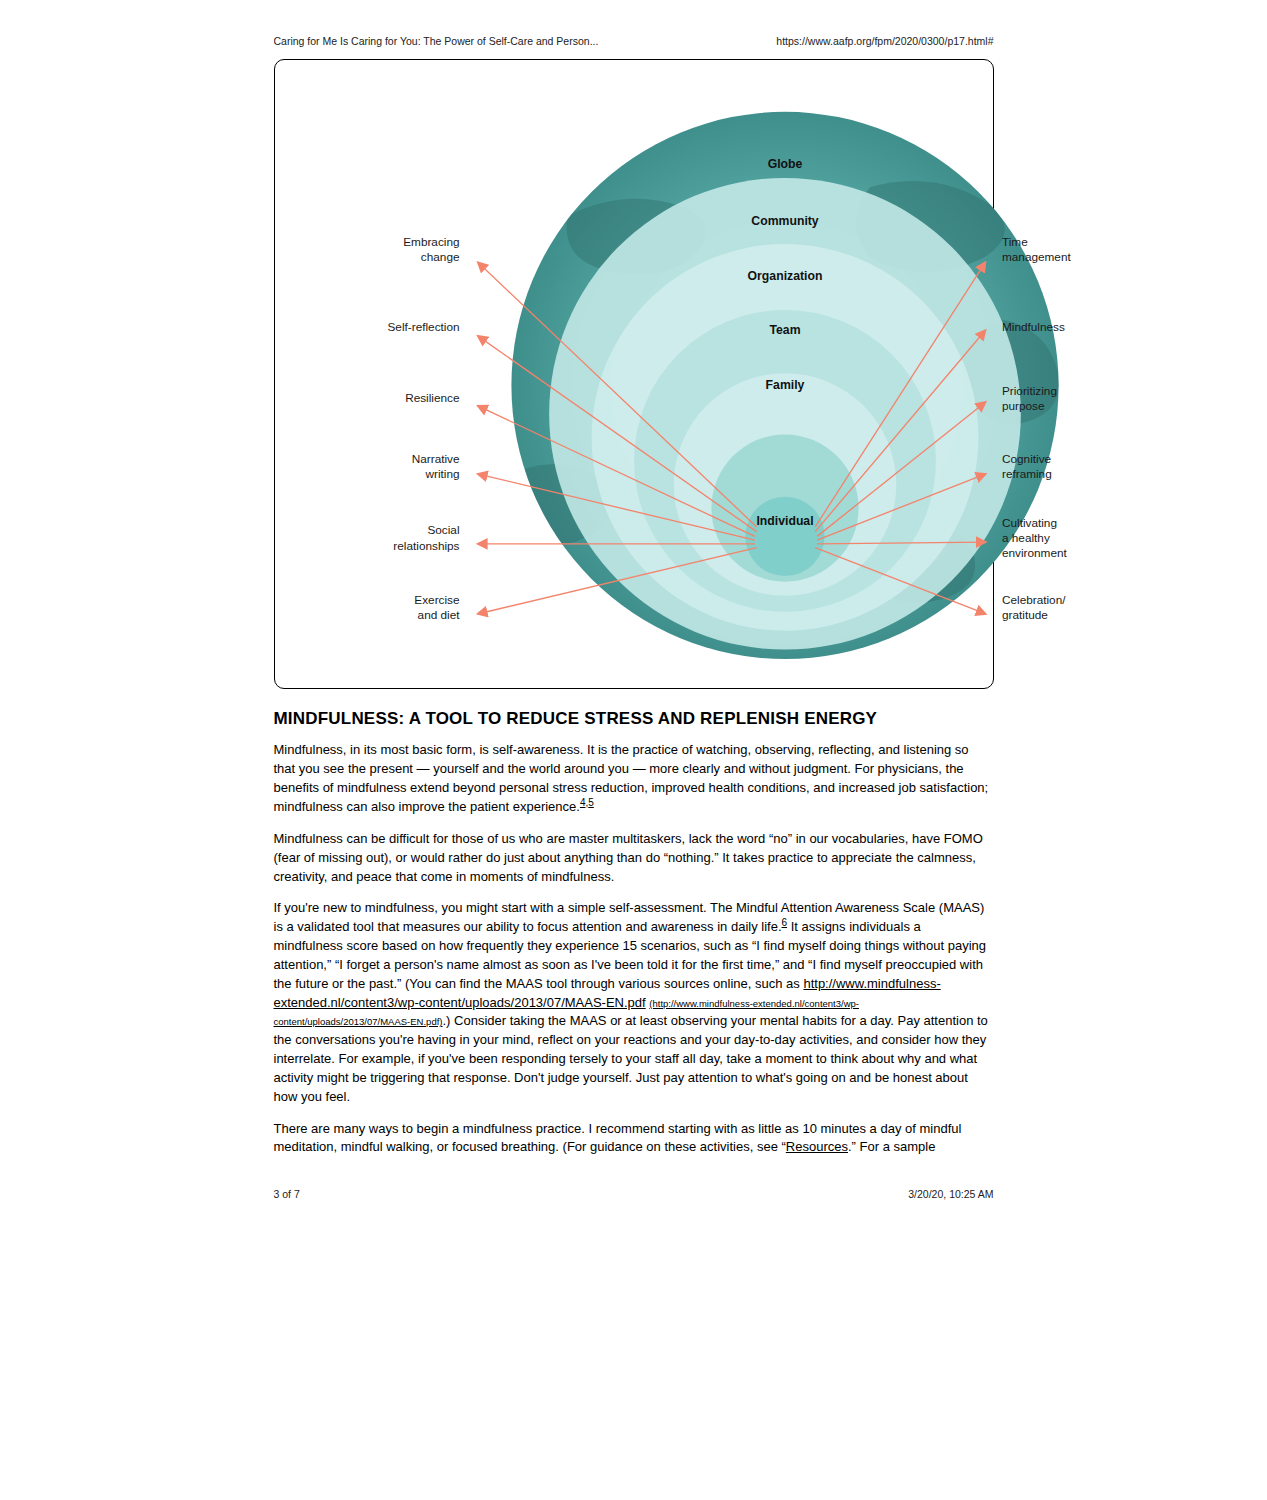Caring for Me Is Caring for You: The Power of Self-Care and Person...
https://www.aafp.org/fpm/2020/0300/p17.html#
Globe Community Organization Team Family Individual Embracing change Self-reflection Resilience Narrative writing Social relationships Exercise and diet Time management Mindfulness Prioritizing purpose Cognitive reframing Cultivating a healthy environment Celebration/ gratitude
MINDFULNESS: A TOOL TO REDUCE STRESS AND REPLENISH ENERGY
Mindfulness, in its most basic form, is self-awareness. It is the practice of watching, observing, reflecting, and listening so that you see the present — yourself and the world around you — more clearly and without judgment. For physicians, the benefits of mindfulness extend beyond personal stress reduction, improved health conditions, and increased job satisfaction; mindfulness can also improve the patient experience.4,5
Mindfulness can be difficult for those of us who are master multitaskers, lack the word “no” in our vocabularies, have FOMO (fear of missing out), or would rather do just about anything than do “nothing.” It takes practice to appreciate the calmness, creativity, and peace that come in moments of mindfulness.
If you're new to mindfulness, you might start with a simple self-assessment. The Mindful Attention Awareness Scale (MAAS) is a validated tool that measures our ability to focus attention and awareness in daily life.6 It assigns individuals a mindfulness score based on how frequently they experience 15 scenarios, such as “I find myself doing things without paying attention,” “I forget a person's name almost as soon as I've been told it for the first time,” and “I find myself preoccupied with the future or the past.” (You can find the MAAS tool through various sources online, such as http://www.mindfulness-extended.nl/content3/wp-content/uploads/2013/07/MAAS-EN.pdf (http://www.mindfulness-extended.nl/content3/wp-content/uploads/2013/07/MAAS-EN.pdf).) Consider taking the MAAS or at least observing your mental habits for a day. Pay attention to the conversations you're having in your mind, reflect on your reactions and your day-to-day activities, and consider how they interrelate. For example, if you've been responding tersely to your staff all day, take a moment to think about why and what activity might be triggering that response. Don't judge yourself. Just pay attention to what's going on and be honest about how you feel.
There are many ways to begin a mindfulness practice. I recommend starting with as little as 10 minutes a day of mindful meditation, mindful walking, or focused breathing. (For guidance on these activities, see “Resources.” For a sample
3 of 7
3/20/20, 10:25 AM